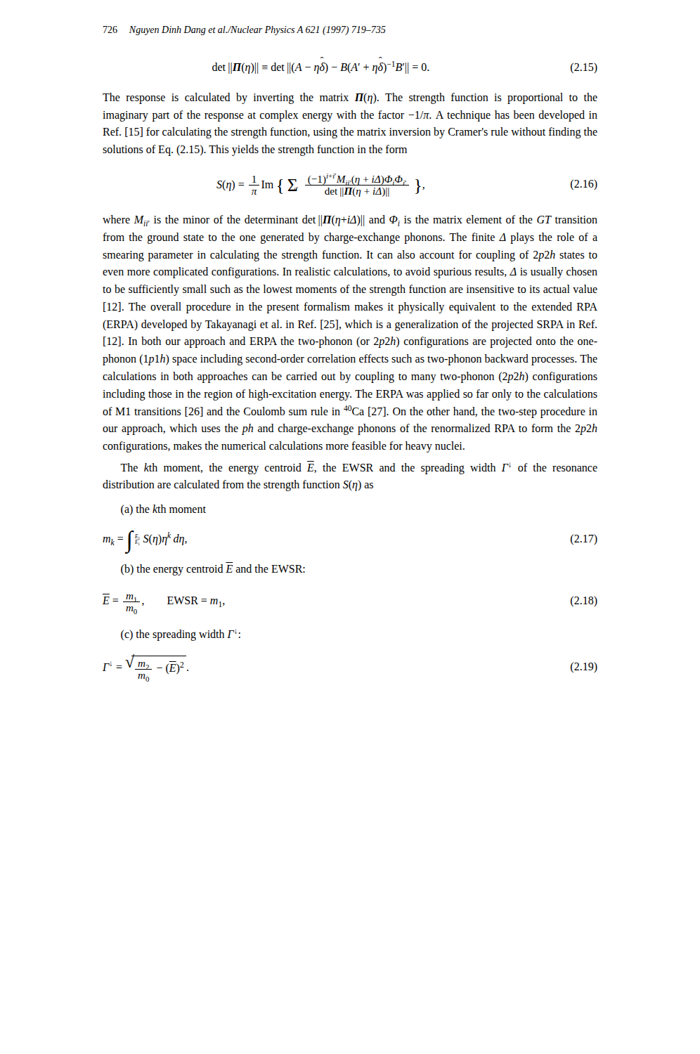726 Nguyen Dinh Dang et al./Nuclear Physics A 621 (1997) 719–735
det ||Π(η)|| ≡ det ||(A − ηδ) − B(A′ + ηδ)−1B′|| = 0. (2.15)
The response is calculated by inverting the matrix Π(η). The strength function is proportional to the imaginary part of the response at complex energy with the factor −1/π. A technique has been developed in Ref. [15] for calculating the strength function, using the matrix inversion by Cramer's rule without finding the solutions of Eq. (2.15). This yields the strength function in the form
S(η) = 1 π Im { Σii′ (−1)i+i′Mii′(η + iΔ)ΦiΦi′det ||Π(η + iΔ)|| }, (2.16)
where Mii′ is the minor of the determinant det ||Π(η+iΔ)|| and Φi is the matrix element of the GT transition from the ground state to the one generated by charge-exchange phonons. The finite Δ plays the role of a smearing parameter in calculating the strength function. It can also account for coupling of 2p2h states to even more complicated configurations. In realistic calculations, to avoid spurious results, Δ is usually chosen to be sufficiently small such as the lowest moments of the strength function are insensitive to its actual value [12]. The overall procedure in the present formalism makes it physically equivalent to the extended RPA (ERPA) developed by Takayanagi et al. in Ref. [25], which is a generalization of the projected SRPA in Ref. [12]. In both our approach and ERPA the two-phonon (or 2p2h) configurations are projected onto the one-phonon (1p1h) space including second-order correlation effects such as two-phonon backward processes. The calculations in both approaches can be carried out by coupling to many two-phonon (2p2h) configurations including those in the region of high-excitation energy. The ERPA was applied so far only to the calculations of M1 transitions [26] and the Coulomb sum rule in 40Ca [27]. On the other hand, the two-step procedure in our approach, which uses the ph and charge-exchange phonons of the renormalized RPA to form the 2p2h configurations, makes the numerical calculations more feasible for heavy nuclei.
The kth moment, the energy centroid E, the EWSR and the spreading width Γ↓ of the resonance distribution are calculated from the strength function S(η) as
(a) the kth moment
mk = ∫E2 E1 S(η)ηk dη, (2.17)
(b) the energy centroid E and the EWSR:
E = m1 m0, EWSR = m1, (2.18)
(c) the spreading width Γ↓:
Γ↓ = m2 m0 − (E)2. (2.19)